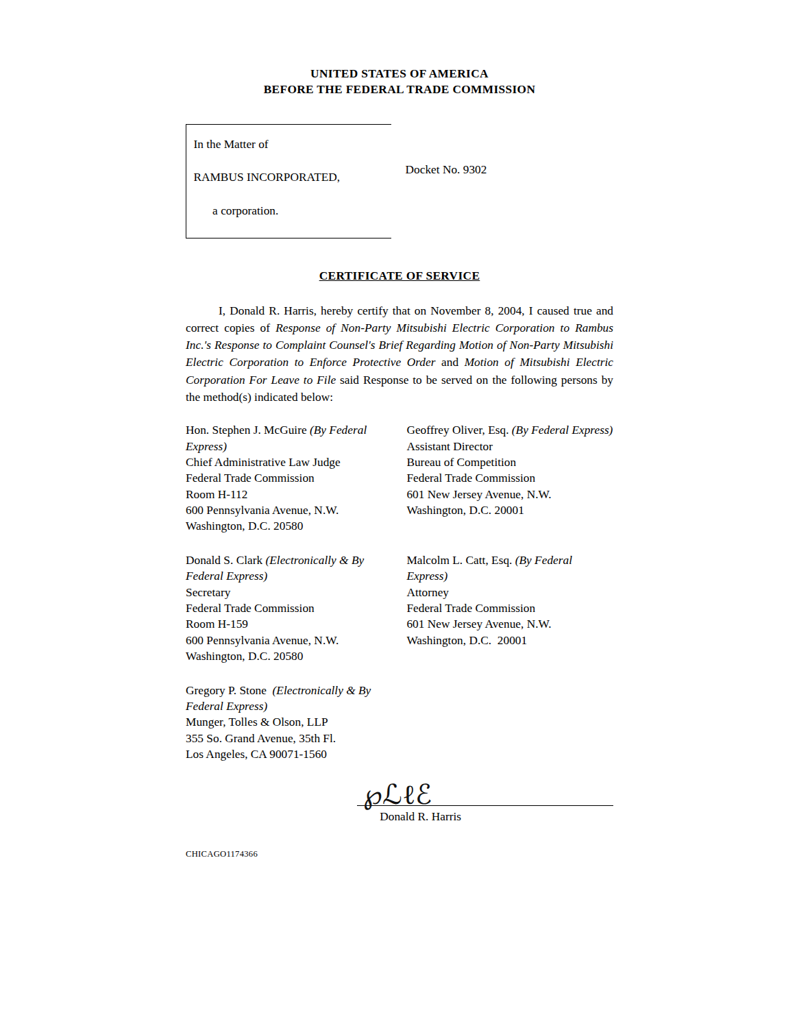UNITED STATES OF AMERICA BEFORE THE FEDERAL TRADE COMMISSION
| In the Matter of RAMBUS INCORPORATED, a corporation. | Docket No. 9302 |
CERTIFICATE OF SERVICE
I, Donald R. Harris, hereby certify that on November 8, 2004, I caused true and correct copies of Response of Non-Party Mitsubishi Electric Corporation to Rambus Inc.'s Response to Complaint Counsel's Brief Regarding Motion of Non-Party Mitsubishi Electric Corporation to Enforce Protective Order and Motion of Mitsubishi Electric Corporation For Leave to File said Response to be served on the following persons by the method(s) indicated below:
| Hon. Stephen J. McGuire (By Federal Express) Chief Administrative Law Judge Federal Trade Commission Room H-112 600 Pennsylvania Avenue, N.W. Washington, D.C. 20580 | Geoffrey Oliver, Esq. (By Federal Express) Assistant Director Bureau of Competition Federal Trade Commission 601 New Jersey Avenue, N.W. Washington, D.C. 20001 |
| Donald S. Clark (Electronically & By Federal Express) Secretary Federal Trade Commission Room H-159 600 Pennsylvania Avenue, N.W. Washington, D.C. 20580 | Malcolm L. Catt, Esq. (By Federal Express) Attorney Federal Trade Commission 601 New Jersey Avenue, N.W. Washington, D.C. 20001 |
| Gregory P. Stone (Electronically & By Federal Express) Munger, Tolles & Olson, LLP 355 So. Grand Avenue, 35th Fl. Los Angeles, CA 90071-1560 | |
​℘ℒℓℰ
Donald R. Harris
CHICAGO1174366